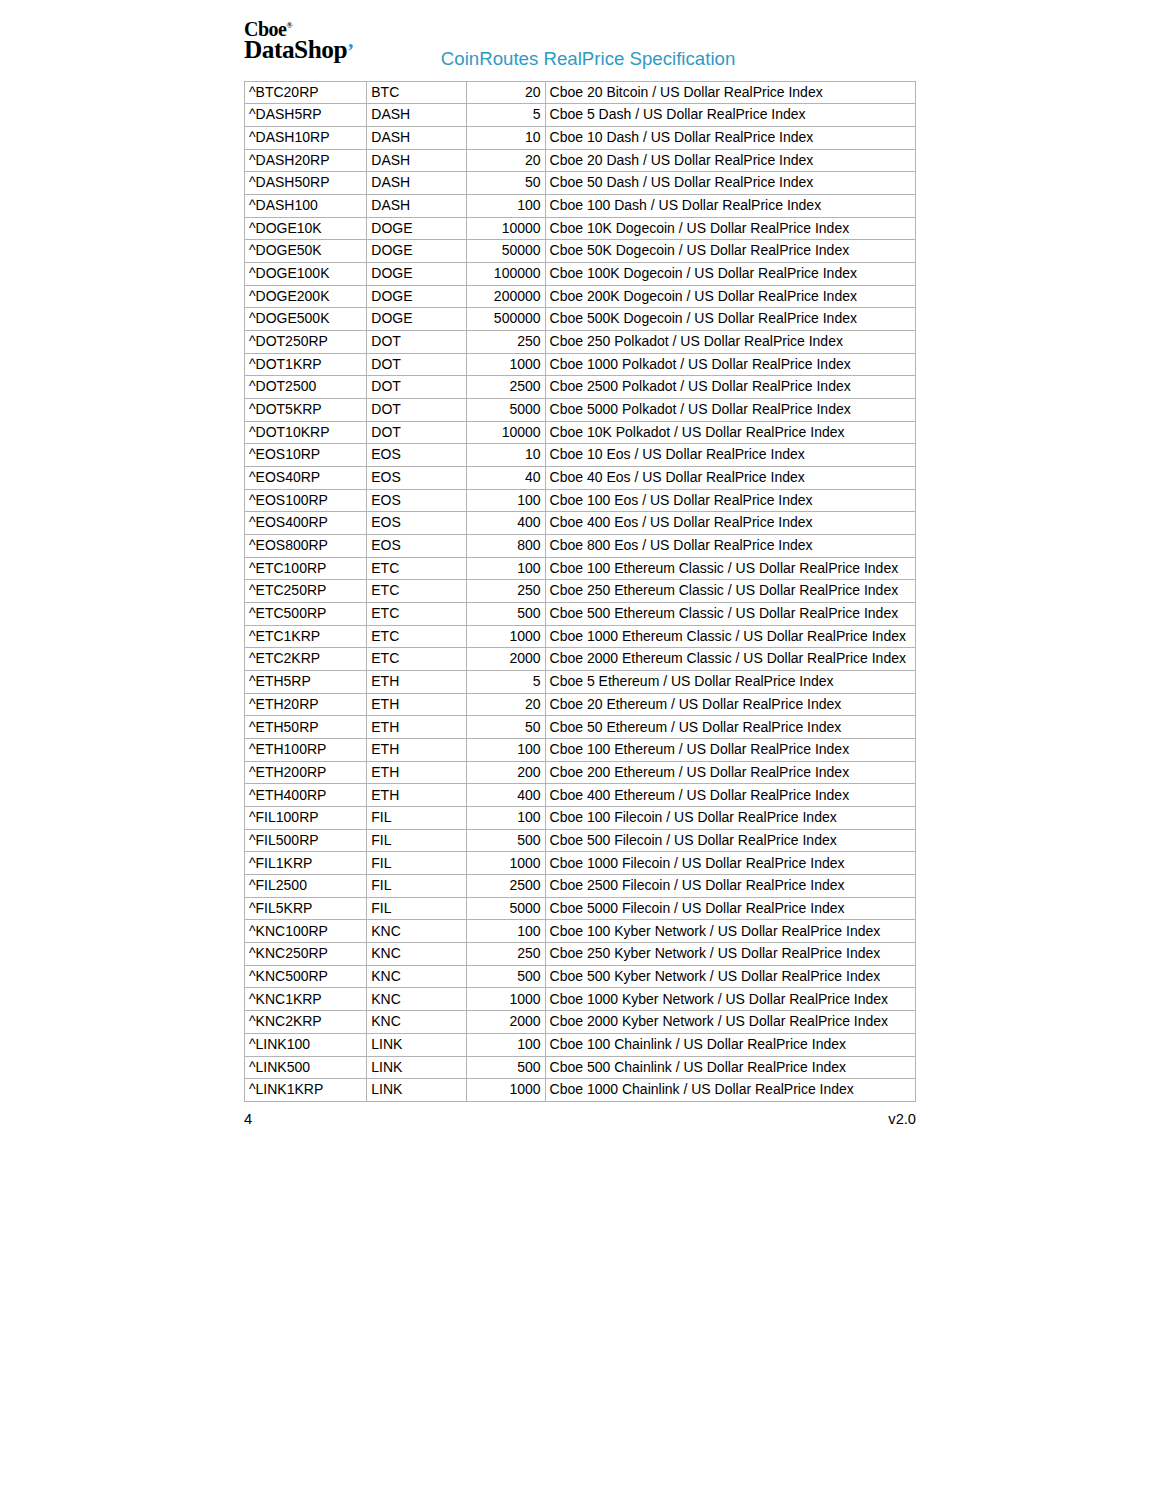Cboe®
DataShop’
CoinRoutes RealPrice Specification
| ^BTC20RP | BTC | 20 | Cboe 20 Bitcoin / US Dollar RealPrice Index |
| ^DASH5RP | DASH | 5 | Cboe 5 Dash / US Dollar RealPrice Index |
| ^DASH10RP | DASH | 10 | Cboe 10 Dash / US Dollar RealPrice Index |
| ^DASH20RP | DASH | 20 | Cboe 20 Dash / US Dollar RealPrice Index |
| ^DASH50RP | DASH | 50 | Cboe 50 Dash / US Dollar RealPrice Index |
| ^DASH100 | DASH | 100 | Cboe 100 Dash / US Dollar RealPrice Index |
| ^DOGE10K | DOGE | 10000 | Cboe 10K Dogecoin / US Dollar RealPrice Index |
| ^DOGE50K | DOGE | 50000 | Cboe 50K Dogecoin / US Dollar RealPrice Index |
| ^DOGE100K | DOGE | 100000 | Cboe 100K Dogecoin / US Dollar RealPrice Index |
| ^DOGE200K | DOGE | 200000 | Cboe 200K Dogecoin / US Dollar RealPrice Index |
| ^DOGE500K | DOGE | 500000 | Cboe 500K Dogecoin / US Dollar RealPrice Index |
| ^DOT250RP | DOT | 250 | Cboe 250 Polkadot / US Dollar RealPrice Index |
| ^DOT1KRP | DOT | 1000 | Cboe 1000 Polkadot / US Dollar RealPrice Index |
| ^DOT2500 | DOT | 2500 | Cboe 2500 Polkadot / US Dollar RealPrice Index |
| ^DOT5KRP | DOT | 5000 | Cboe 5000 Polkadot / US Dollar RealPrice Index |
| ^DOT10KRP | DOT | 10000 | Cboe 10K Polkadot / US Dollar RealPrice Index |
| ^EOS10RP | EOS | 10 | Cboe 10 Eos / US Dollar RealPrice Index |
| ^EOS40RP | EOS | 40 | Cboe 40 Eos / US Dollar RealPrice Index |
| ^EOS100RP | EOS | 100 | Cboe 100 Eos / US Dollar RealPrice Index |
| ^EOS400RP | EOS | 400 | Cboe 400 Eos / US Dollar RealPrice Index |
| ^EOS800RP | EOS | 800 | Cboe 800 Eos / US Dollar RealPrice Index |
| ^ETC100RP | ETC | 100 | Cboe 100 Ethereum Classic / US Dollar RealPrice Index |
| ^ETC250RP | ETC | 250 | Cboe 250 Ethereum Classic / US Dollar RealPrice Index |
| ^ETC500RP | ETC | 500 | Cboe 500 Ethereum Classic / US Dollar RealPrice Index |
| ^ETC1KRP | ETC | 1000 | Cboe 1000 Ethereum Classic / US Dollar RealPrice Index |
| ^ETC2KRP | ETC | 2000 | Cboe 2000 Ethereum Classic / US Dollar RealPrice Index |
| ^ETH5RP | ETH | 5 | Cboe 5 Ethereum / US Dollar RealPrice Index |
| ^ETH20RP | ETH | 20 | Cboe 20 Ethereum / US Dollar RealPrice Index |
| ^ETH50RP | ETH | 50 | Cboe 50 Ethereum / US Dollar RealPrice Index |
| ^ETH100RP | ETH | 100 | Cboe 100 Ethereum / US Dollar RealPrice Index |
| ^ETH200RP | ETH | 200 | Cboe 200 Ethereum / US Dollar RealPrice Index |
| ^ETH400RP | ETH | 400 | Cboe 400 Ethereum / US Dollar RealPrice Index |
| ^FIL100RP | FIL | 100 | Cboe 100 Filecoin / US Dollar RealPrice Index |
| ^FIL500RP | FIL | 500 | Cboe 500 Filecoin / US Dollar RealPrice Index |
| ^FIL1KRP | FIL | 1000 | Cboe 1000 Filecoin / US Dollar RealPrice Index |
| ^FIL2500 | FIL | 2500 | Cboe 2500 Filecoin / US Dollar RealPrice Index |
| ^FIL5KRP | FIL | 5000 | Cboe 5000 Filecoin / US Dollar RealPrice Index |
| ^KNC100RP | KNC | 100 | Cboe 100 Kyber Network / US Dollar RealPrice Index |
| ^KNC250RP | KNC | 250 | Cboe 250 Kyber Network / US Dollar RealPrice Index |
| ^KNC500RP | KNC | 500 | Cboe 500 Kyber Network / US Dollar RealPrice Index |
| ^KNC1KRP | KNC | 1000 | Cboe 1000 Kyber Network / US Dollar RealPrice Index |
| ^KNC2KRP | KNC | 2000 | Cboe 2000 Kyber Network / US Dollar RealPrice Index |
| ^LINK100 | LINK | 100 | Cboe 100 Chainlink / US Dollar RealPrice Index |
| ^LINK500 | LINK | 500 | Cboe 500 Chainlink / US Dollar RealPrice Index |
| ^LINK1KRP | LINK | 1000 | Cboe 1000 Chainlink / US Dollar RealPrice Index |
4 v2.0